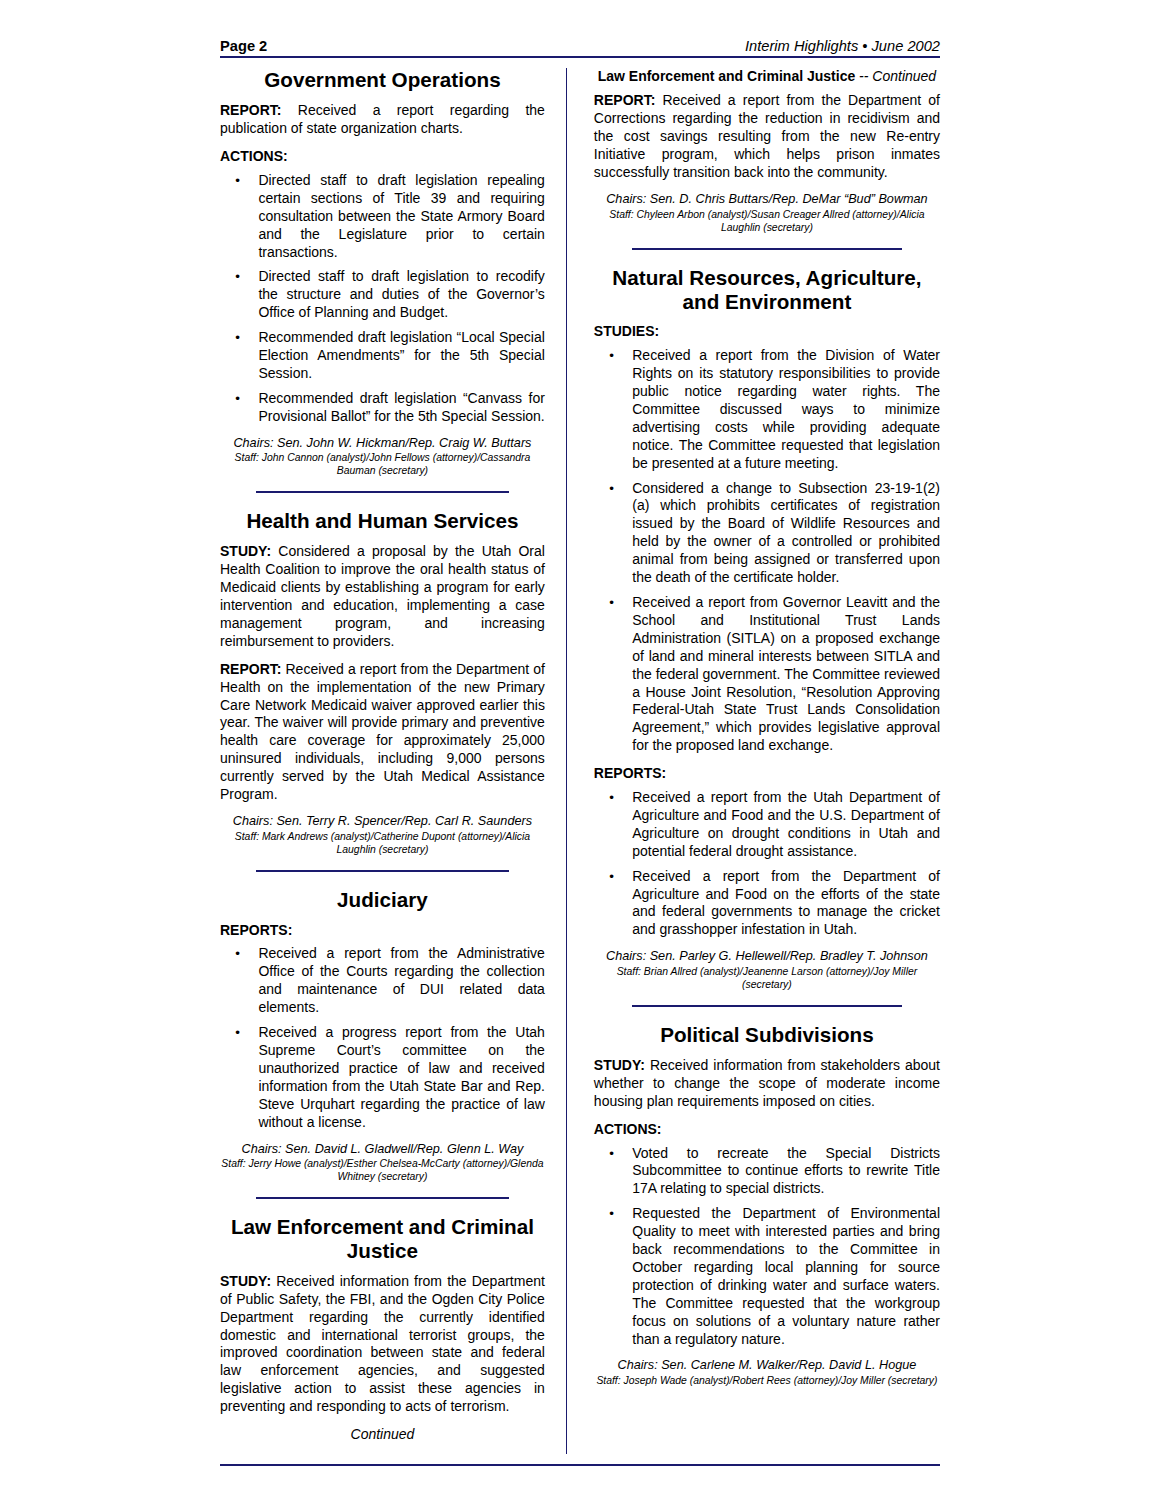Page 2 Interim Highlights • June 2002
Government Operations
REPORT: Received a report regarding the publication of state organization charts.
ACTIONS:
Directed staff to draft legislation repealing certain sections of Title 39 and requiring consultation between the State Armory Board and the Legislature prior to certain transactions.
Directed staff to draft legislation to recodify the structure and duties of the Governor’s Office of Planning and Budget.
Recommended draft legislation “Local Special Election Amendments” for the 5th Special Session.
Recommended draft legislation “Canvass for Provisional Ballot” for the 5th Special Session.
Chairs: Sen. John W. Hickman/Rep. Craig W. Buttars
Staff: John Cannon (analyst)/John Fellows (attorney)/Cassandra Bauman (secretary)
Health and Human Services
STUDY: Considered a proposal by the Utah Oral Health Coalition to improve the oral health status of Medicaid clients by establishing a program for early intervention and education, implementing a case management program, and increasing reimbursement to providers.
REPORT: Received a report from the Department of Health on the implementation of the new Primary Care Network Medicaid waiver approved earlier this year. The waiver will provide primary and preventive health care coverage for approximately 25,000 uninsured individuals, including 9,000 persons currently served by the Utah Medical Assistance Program.
Chairs: Sen. Terry R. Spencer/Rep. Carl R. Saunders
Staff: Mark Andrews (analyst)/Catherine Dupont (attorney)/Alicia Laughlin (secretary)
Judiciary
REPORTS:
Received a report from the Administrative Office of the Courts regarding the collection and maintenance of DUI related data elements.
Received a progress report from the Utah Supreme Court’s committee on the unauthorized practice of law and received information from the Utah State Bar and Rep. Steve Urquhart regarding the practice of law without a license.
Chairs: Sen. David L. Gladwell/Rep. Glenn L. Way
Staff: Jerry Howe (analyst)/Esther Chelsea-McCarty (attorney)/Glenda Whitney (secretary)
Law Enforcement and Criminal Justice
STUDY: Received information from the Department of Public Safety, the FBI, and the Ogden City Police Department regarding the currently identified domestic and international terrorist groups, the improved coordination between state and federal law enforcement agencies, and suggested legislative action to assist these agencies in preventing and responding to acts of terrorism.
Continued
Law Enforcement and Criminal Justice -- Continued
REPORT: Received a report from the Department of Corrections regarding the reduction in recidivism and the cost savings resulting from the new Re-entry Initiative program, which helps prison inmates successfully transition back into the community.
Chairs: Sen. D. Chris Buttars/Rep. DeMar “Bud” Bowman
Staff: Chyleen Arbon (analyst)/Susan Creager Allred (attorney)/Alicia Laughlin (secretary)
Natural Resources, Agriculture,
and Environment
STUDIES:
Received a report from the Division of Water Rights on its statutory responsibilities to provide public notice regarding water rights. The Committee discussed ways to minimize advertising costs while providing adequate notice. The Committee requested that legislation be presented at a future meeting.
Considered a change to Subsection 23-19-1(2)(a) which prohibits certificates of registration issued by the Board of Wildlife Resources and held by the owner of a controlled or prohibited animal from being assigned or transferred upon the death of the certificate holder.
Received a report from Governor Leavitt and the School and Institutional Trust Lands Administration (SITLA) on a proposed exchange of land and mineral interests between SITLA and the federal government. The Committee reviewed a House Joint Resolution, “Resolution Approving Federal-Utah State Trust Lands Consolidation Agreement,” which provides legislative approval for the proposed land exchange.
REPORTS:
Received a report from the Utah Department of Agriculture and Food and the U.S. Department of Agriculture on drought conditions in Utah and potential federal drought assistance.
Received a report from the Department of Agriculture and Food on the efforts of the state and federal governments to manage the cricket and grasshopper infestation in Utah.
Chairs: Sen. Parley G. Hellewell/Rep. Bradley T. Johnson
Staff: Brian Allred (analyst)/Jeanenne Larson (attorney)/Joy Miller (secretary)
Political Subdivisions
STUDY: Received information from stakeholders about whether to change the scope of moderate income housing plan requirements imposed on cities.
ACTIONS:
Voted to recreate the Special Districts Subcommittee to continue efforts to rewrite Title 17A relating to special districts.
Requested the Department of Environmental Quality to meet with interested parties and bring back recommendations to the Committee in October regarding local planning for source protection of drinking water and surface waters. The Committee requested that the workgroup focus on solutions of a voluntary nature rather than a regulatory nature.
Chairs: Sen. Carlene M. Walker/Rep. David L. Hogue
Staff: Joseph Wade (analyst)/Robert Rees (attorney)/Joy Miller (secretary)